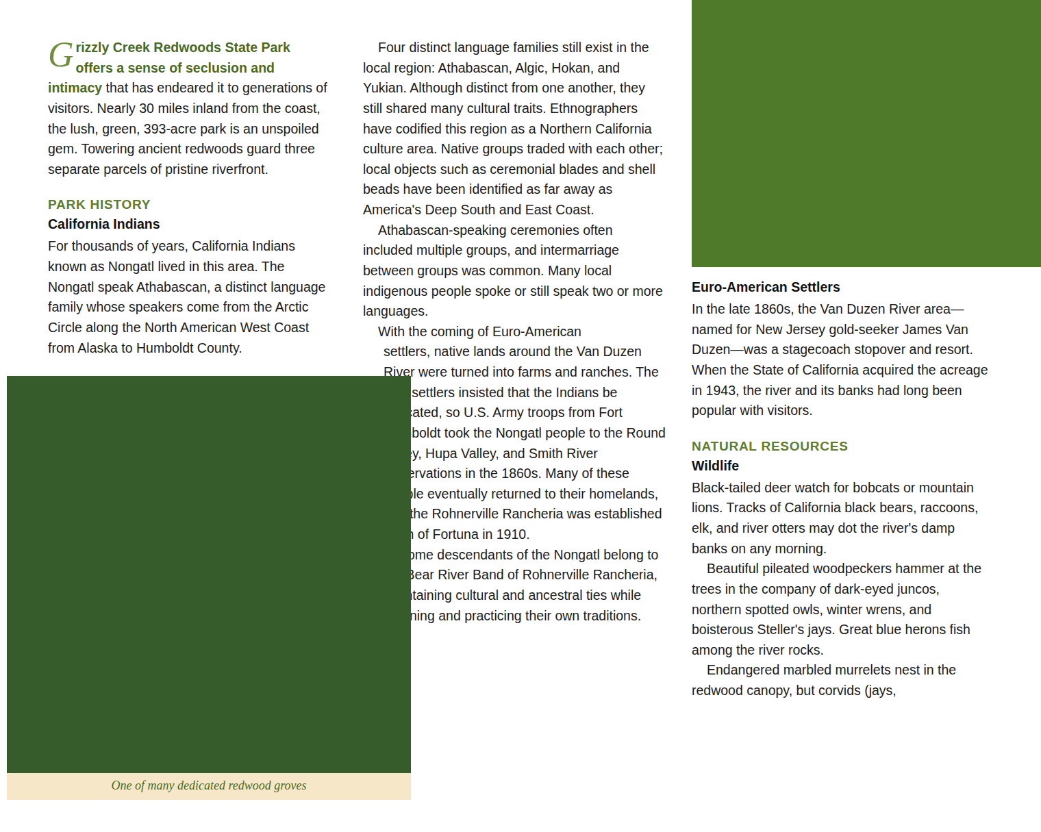Grizzly Creek Redwoods State Park offers a sense of seclusion and intimacy that has endeared it to generations of visitors. Nearly 30 miles inland from the coast, the lush, green, 393-acre park is an unspoiled gem. Towering ancient redwoods guard three separate parcels of pristine riverfront.
Park History
California Indians
For thousands of years, California Indians known as Nongatl lived in this area. The Nongatl speak Athabascan, a distinct language family whose speakers come from the Arctic Circle along the North American West Coast from Alaska to Humboldt County.
One of many dedicated redwood groves
Four distinct language families still exist in the local region: Athabascan, Algic, Hokan, and Yukian. Although distinct from one another, they still shared many cultural traits. Ethnographers have codified this region as a Northern California culture area. Native groups traded with each other; local objects such as ceremonial blades and shell beads have been identified as far away as America's Deep South and East Coast.
Athabascan-speaking ceremonies often included multiple groups, and intermarriage between groups was common. Many local indigenous people spoke or still speak two or more languages.
With the coming of Euro-American
settlers, native lands around the Van Duzen River were turned into farms and ranches. The new settlers insisted that the Indians be relocated, so U.S. Army troops from Fort Humboldt took the Nongatl people to the Round Valley, Hupa Valley, and Smith River Reservations in the 1860s. Many of these people eventually returned to their homelands, and the Rohnerville Rancheria was established north of Fortuna in 1910.
Some descendants of the Nongatl belong to the Bear River Band of Rohnerville Rancheria, maintaining cultural and ancestral ties while retaining and practicing their own traditions.
Euro-American Settlers
In the late 1860s, the Van Duzen River area—named for New Jersey gold-seeker James Van Duzen—was a stagecoach stopover and resort. When the State of California acquired the acreage in 1943, the river and its banks had long been popular with visitors.
Natural Resources
Wildlife
Black-tailed deer watch for bobcats or mountain lions. Tracks of California black bears, raccoons, elk, and river otters may dot the river's damp banks on any morning.
Beautiful pileated woodpeckers hammer at the trees in the company of dark-eyed juncos, northern spotted owls, winter wrens, and boisterous Steller's jays. Great blue herons fish among the river rocks.
Endangered marbled murrelets nest in the redwood canopy, but corvids (jays,